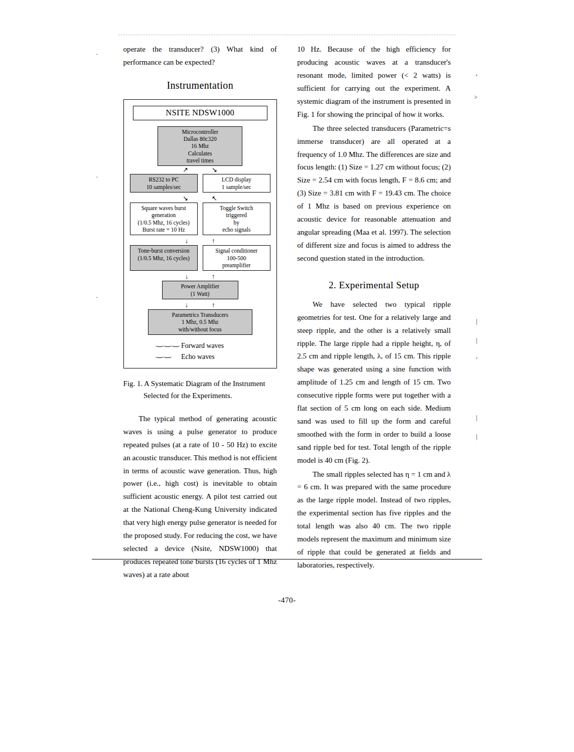· · · , > | | ' | |
operate the transducer? (3) What kind of performance can be expected?
Instrumentation
NSITE NDSW1000
Microcontroller
Dallas 80c320
16 Mhz
Calculates
travel times
↗ ↘
RS232 to PC
10 samples/sec
LCD display
1 sample/sec
↘ ↖
Square waves burst
generation
(1/0.5 Mhz, 16 cycles)
Burst rate = 10 Hz
Toggle Switch
triggered
by
echo signals
↓ ↑
Tone-burst conversion
(1/0.5 Mhz, 16 cycles)
Signal conditioner
100-500
preamplifier
↓ ↑
Power Amplifier
(1 Watt)
↓ ↑
Parametrics Transducers
1 Mhz, 0.5 Mhz
with/without focus
⌣⌣⌣ Forward waves
⌣⌣ Echo waves
Fig. 1. A Systematic Diagram of the Instrument Selected for the Experiments.
The typical method of generating acoustic waves is using a pulse generator to produce repeated pulses (at a rate of 10 - 50 Hz) to excite an acoustic transducer. This method is not efficient in terms of acoustic wave generation. Thus, high power (i.e., high cost) is inevitable to obtain sufficient acoustic energy. A pilot test carried out at the National Cheng-Kung University indicated that very high energy pulse generator is needed for the proposed study. For reducing the cost, we have selected a device (Nsite, NDSW1000) that produces repeated tone bursts (16 cycles of 1 Mhz waves) at a rate about
10 Hz. Because of the high efficiency for producing acoustic waves at a transducer's resonant mode, limited power (< 2 watts) is sufficient for carrying out the experiment. A systemic diagram of the instrument is presented in Fig. 1 for showing the principal of how it works.
The three selected transducers (Parametric=s immerse transducer) are all operated at a frequency of 1.0 Mhz. The differences are size and focus length: (1) Size = 1.27 cm without focus; (2) Size = 2.54 cm with focus length, F = 8.6 cm; and (3) Size = 3.81 cm with F = 19.43 cm. The choice of 1 Mhz is based on previous experience on acoustic device for reasonable attenuation and angular spreading (Maa et al. 1997). The selection of different size and focus is aimed to address the second question stated in the introduction.
2. Experimental Setup
We have selected two typical ripple geometries for test. One for a relatively large and steep ripple, and the other is a relatively small ripple. The large ripple had a ripple height, η, of 2.5 cm and ripple length, λ, of 15 cm. This ripple shape was generated using a sine function with amplitude of 1.25 cm and length of 15 cm. Two consecutive ripple forms were put together with a flat section of 5 cm long on each side. Medium sand was used to fill up the form and careful smoothed with the form in order to build a loose sand ripple bed for test. Total length of the ripple model is 40 cm (Fig. 2).
The small ripples selected has η = 1 cm and λ = 6 cm. It was prepared with the same procedure as the large ripple model. Instead of two ripples, the experimental section has five ripples and the total length was also 40 cm. The two ripple models represent the maximum and minimum size of ripple that could be generated at fields and laboratories, respectively.
-470-